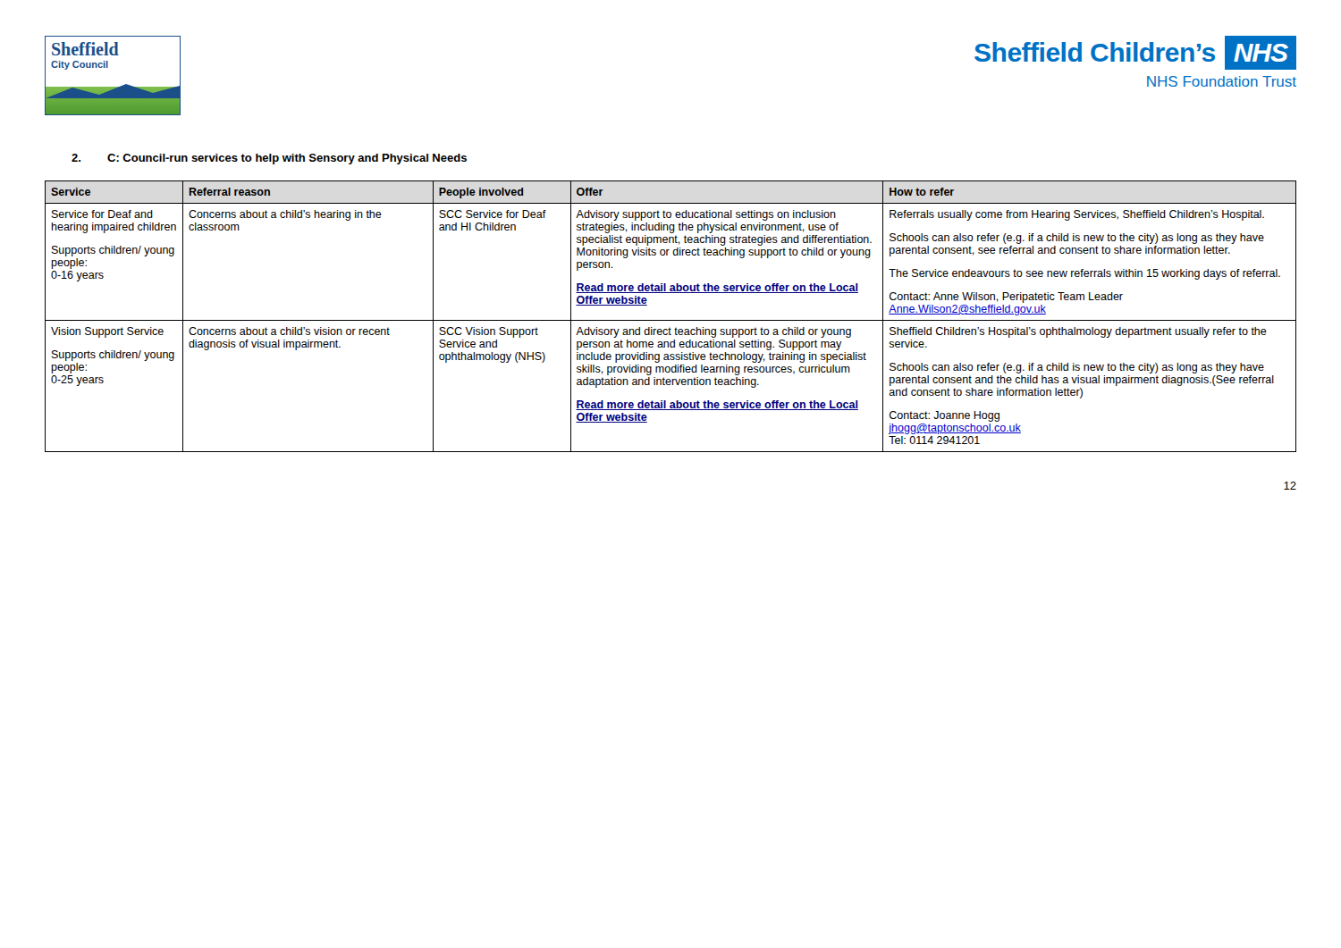Sheffield
City Council
Sheffield Children’s NHS
NHS Foundation Trust
2. C: Council-run services to help with Sensory and Physical Needs
| Service | Referral reason | People involved | Offer | How to refer |
| --- | --- | --- | --- | --- |
| Service for Deaf and hearing impaired children Supports children/ young people: 0-16 years | Concerns about a child’s hearing in the classroom | SCC Service for Deaf and HI Children | Advisory support to educational settings on inclusion strategies, including the physical environment, use of specialist equipment, teaching strategies and differentiation. Monitoring visits or direct teaching support to child or young person. Read more detail about the service offer on the Local Offer website | Referrals usually come from Hearing Services, Sheffield Children’s Hospital. Schools can also refer (e.g. if a child is new to the city) as long as they have parental consent, see referral and consent to share information letter. The Service endeavours to see new referrals within 15 working days of referral. Contact: Anne Wilson, Peripatetic Team Leader Anne.Wilson2@sheffield.gov.uk |
| Vision Support Service Supports children/ young people: 0-25 years | Concerns about a child’s vision or recent diagnosis of visual impairment. | SCC Vision Support Service and ophthalmology (NHS) | Advisory and direct teaching support to a child or young person at home and educational setting. Support may include providing assistive technology, training in specialist skills, providing modified learning resources, curriculum adaptation and intervention teaching. Read more detail about the service offer on the Local Offer website | Sheffield Children’s Hospital’s ophthalmology department usually refer to the service. Schools can also refer (e.g. if a child is new to the city) as long as they have parental consent and the child has a visual impairment diagnosis.(See referral and consent to share information letter) Contact: Joanne Hogg jhogg@taptonschool.co.uk Tel: 0114 2941201 |
12